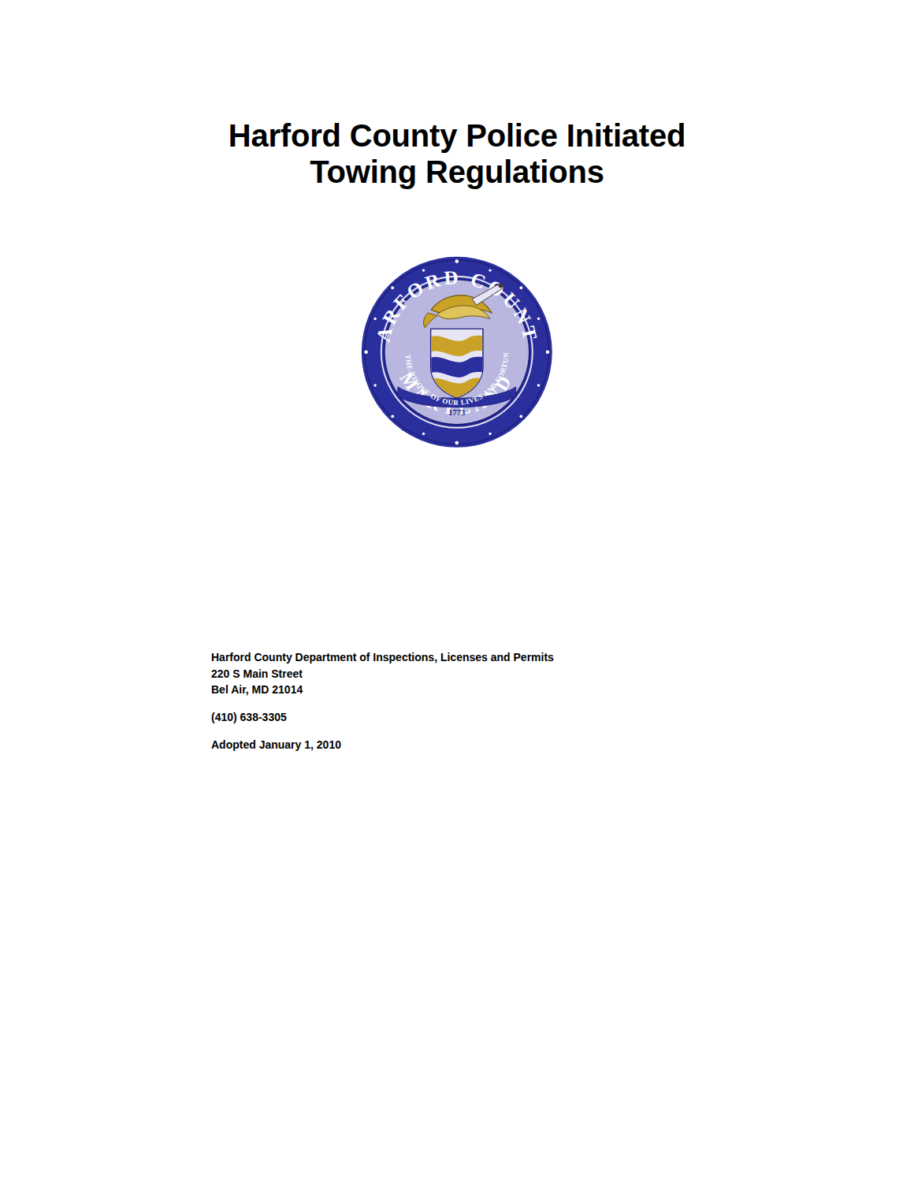Harford County Police Initiated
Towing Regulations
HARFORD COUNTY MARYLAND AT THE RISQUE OF OUR LIVES AND FORTUNES 1773
Harford County Department of Inspections, Licenses and Permits
220 S Main Street
Bel Air, MD 21014
(410) 638-3305
Adopted January 1, 2010